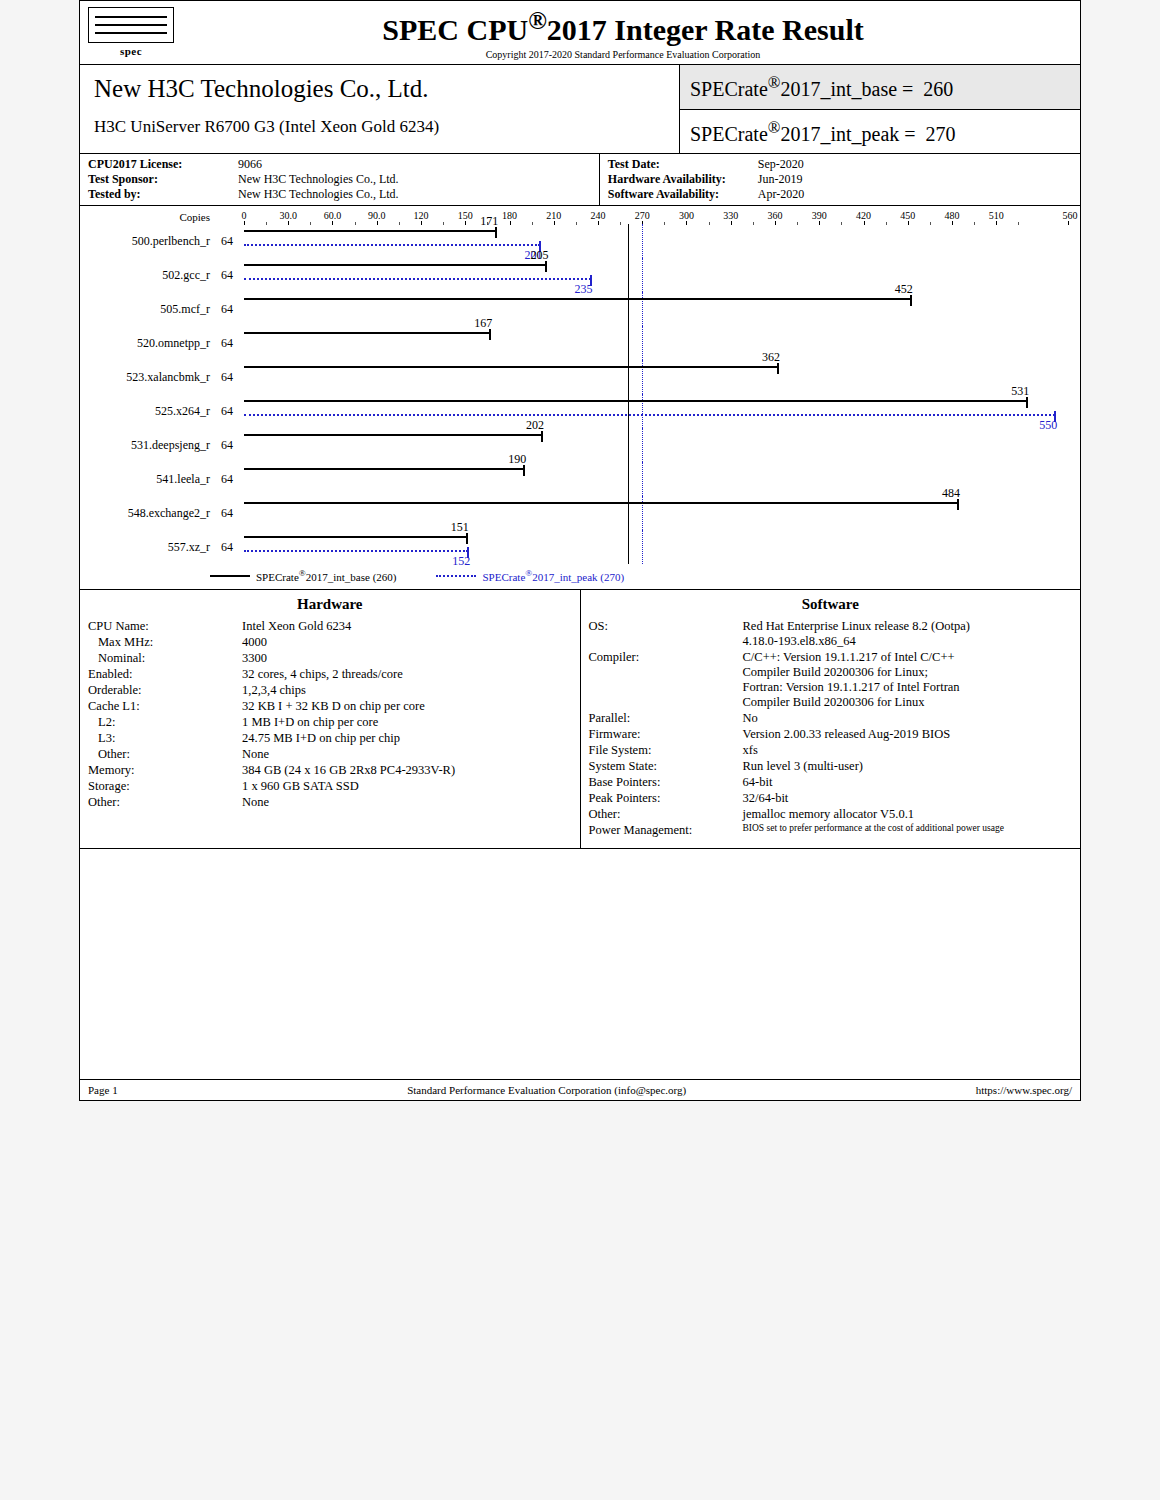spec
SPEC CPU®2017 Integer Rate Result
Copyright 2017-2020 Standard Performance Evaluation Corporation
New H3C Technologies Co., Ltd.
H3C UniServer R6700 G3 (Intel Xeon Gold 6234)
SPECrate®2017_int_base = 260
SPECrate®2017_int_peak = 270
CPU2017 License: 9066
Test Sponsor: New H3C Technologies Co., Ltd.
Tested by: New H3C Technologies Co., Ltd.
Test Date: Sep-2020
Hardware Availability: Jun-2019
Software Availability: Apr-2020
| Copies | | 0 30.0 60.0 90.0 120 150 180 210 240 270 300 330 360 390 420 450 480 510 560 |
| --- | --- | --- |
| 500.perlbench_r | 64 | 171 201 |
| 502.gcc_r | 64 | 205 235 |
| 505.mcf_r | 64 | 452 |
| 520.omnetpp_r | 64 | 167 |
| 523.xalancbmk_r | 64 | 362 |
| 525.x264_r | 64 | 531 550 |
| 531.deepsjeng_r | 64 | 202 |
| 541.leela_r | 64 | 190 |
| 548.exchange2_r | 64 | 484 |
| 557.xz_r | 64 | 151 152 |
SPECrate®2017_int_base (260)
SPECrate®2017_int_peak (270)
Hardware
CPU Name:
Intel Xeon Gold 6234
Max MHz:
4000
Nominal:
3300
Enabled:
32 cores, 4 chips, 2 threads/core
Orderable:
1,2,3,4 chips
Cache L1:
32 KB I + 32 KB D on chip per core
L2:
1 MB I+D on chip per core
L3:
24.75 MB I+D on chip per chip
Other:
None
Memory:
384 GB (24 x 16 GB 2Rx8 PC4-2933V-R)
Storage:
1 x 960 GB SATA SSD
Other:
None
Software
OS:
Red Hat Enterprise Linux release 8.2 (Ootpa)
4.18.0-193.el8.x86_64
Compiler:
C/C++: Version 19.1.1.217 of Intel C/C++
Compiler Build 20200306 for Linux;
Fortran: Version 19.1.1.217 of Intel Fortran
Compiler Build 20200306 for Linux
Parallel:
No
Firmware:
Version 2.00.33 released Aug-2019 BIOS
File System:
xfs
System State:
Run level 3 (multi-user)
Base Pointers:
64-bit
Peak Pointers:
32/64-bit
Other:
jemalloc memory allocator V5.0.1
Power Management:
BIOS set to prefer performance at the cost of additional power usage
Page 1
Standard Performance Evaluation Corporation (info@spec.org)
https://www.spec.org/